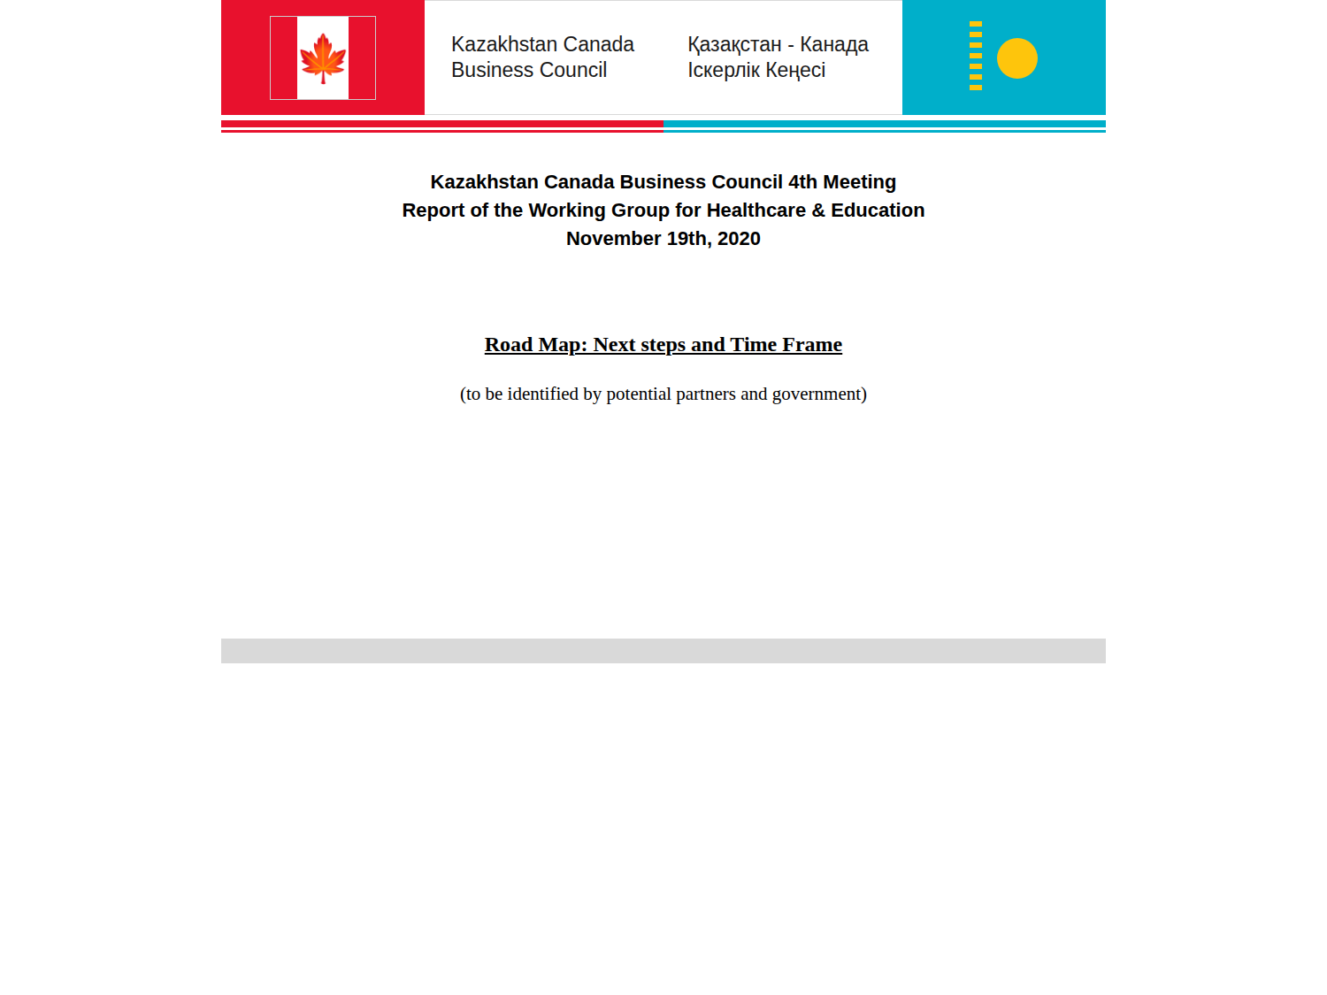🍁
Kazakhstan Canada
Business Council
Қазақстан - Канада
Іскерлік Кеңесі
Kazakhstan Canada Business Council 4th Meeting
Report of the Working Group for Healthcare & Education
November 19th, 2020
Road Map: Next steps and Time Frame
(to be identified by potential partners and government)